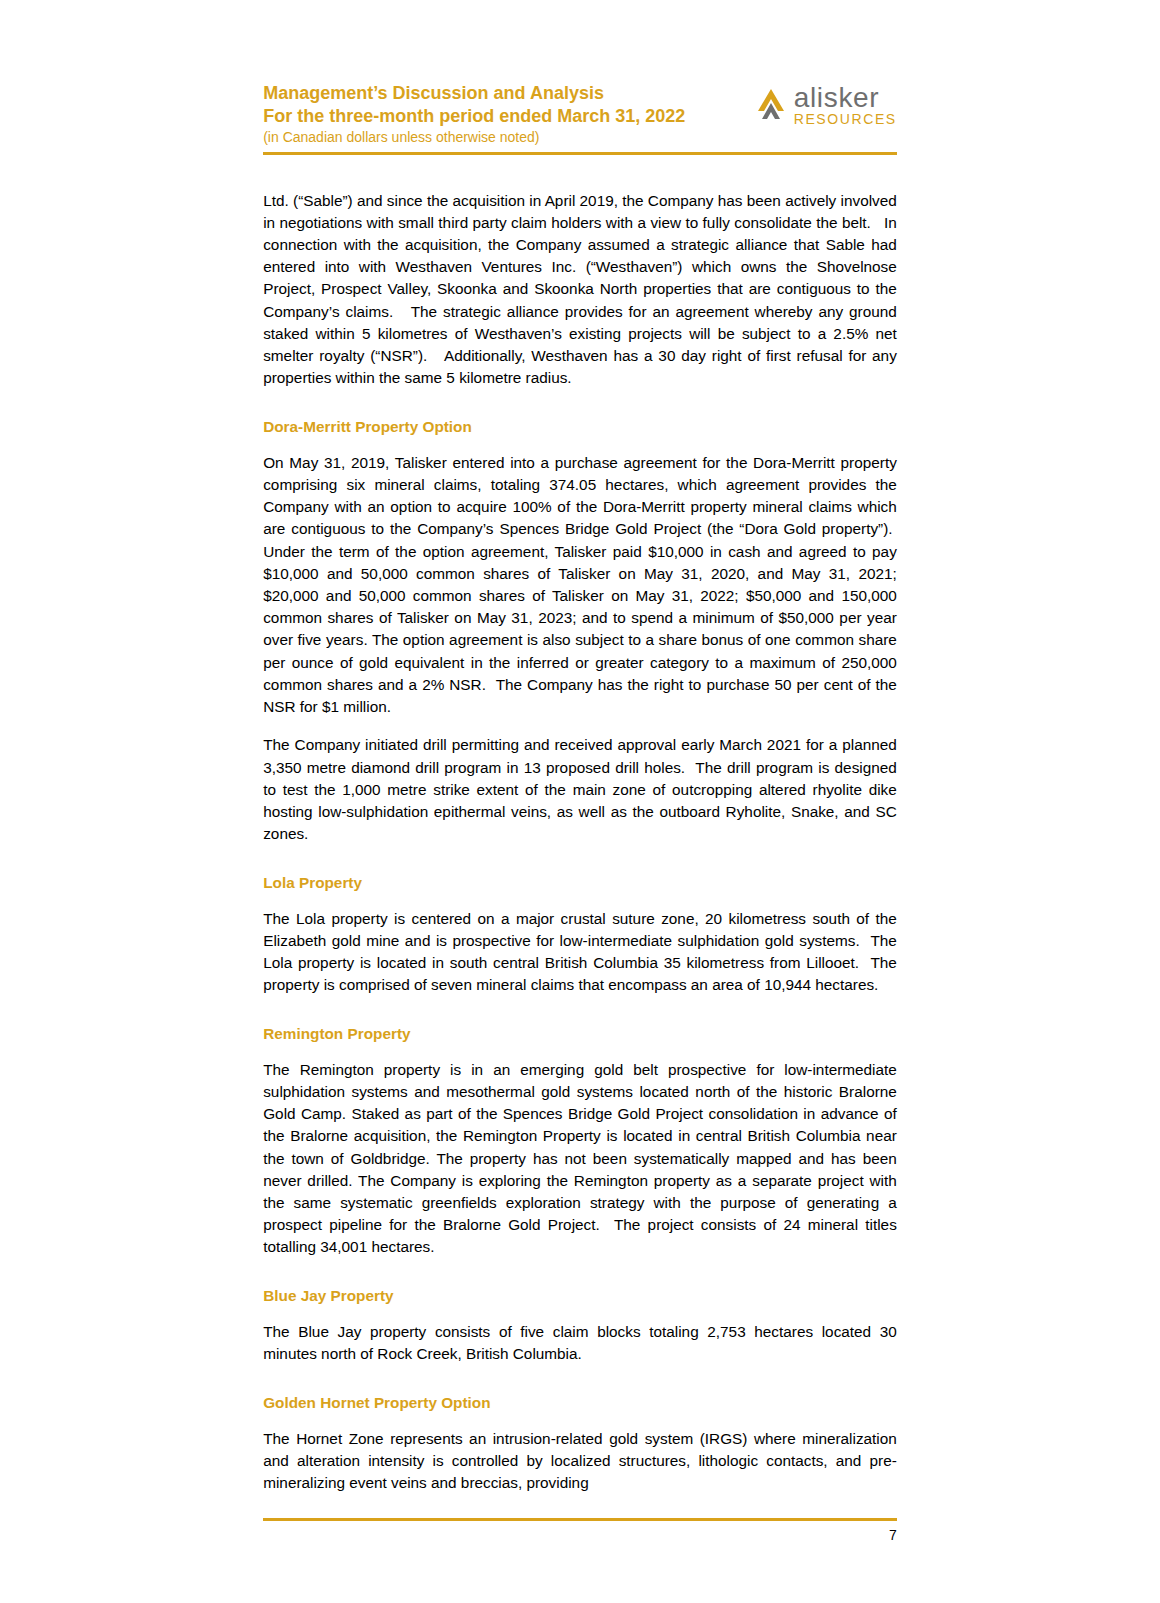Management’s Discussion and Analysis
For the three-month period ended March 31, 2022
(in Canadian dollars unless otherwise noted)
alisker
RESOURCES
Ltd. (“Sable”) and since the acquisition in April 2019, the Company has been actively involved in negotiations with small third party claim holders with a view to fully consolidate the belt. In connection with the acquisition, the Company assumed a strategic alliance that Sable had entered into with Westhaven Ventures Inc. (“Westhaven”) which owns the Shovelnose Project, Prospect Valley, Skoonka and Skoonka North properties that are contiguous to the Company’s claims. The strategic alliance provides for an agreement whereby any ground staked within 5 kilometres of Westhaven’s existing projects will be subject to a 2.5% net smelter royalty (“NSR”). Additionally, Westhaven has a 30 day right of first refusal for any properties within the same 5 kilometre radius.
Dora-Merritt Property Option
On May 31, 2019, Talisker entered into a purchase agreement for the Dora-Merritt property comprising six mineral claims, totaling 374.05 hectares, which agreement provides the Company with an option to acquire 100% of the Dora-Merritt property mineral claims which are contiguous to the Company’s Spences Bridge Gold Project (the “Dora Gold property”). Under the term of the option agreement, Talisker paid $10,000 in cash and agreed to pay $10,000 and 50,000 common shares of Talisker on May 31, 2020, and May 31, 2021; $20,000 and 50,000 common shares of Talisker on May 31, 2022; $50,000 and 150,000 common shares of Talisker on May 31, 2023; and to spend a minimum of $50,000 per year over five years. The option agreement is also subject to a share bonus of one common share per ounce of gold equivalent in the inferred or greater category to a maximum of 250,000 common shares and a 2% NSR. The Company has the right to purchase 50 per cent of the NSR for $1 million.
The Company initiated drill permitting and received approval early March 2021 for a planned 3,350 metre diamond drill program in 13 proposed drill holes. The drill program is designed to test the 1,000 metre strike extent of the main zone of outcropping altered rhyolite dike hosting low-sulphidation epithermal veins, as well as the outboard Ryholite, Snake, and SC zones.
Lola Property
The Lola property is centered on a major crustal suture zone, 20 kilometress south of the Elizabeth gold mine and is prospective for low-intermediate sulphidation gold systems. The Lola property is located in south central British Columbia 35 kilometress from Lillooet. The property is comprised of seven mineral claims that encompass an area of 10,944 hectares.
Remington Property
The Remington property is in an emerging gold belt prospective for low-intermediate sulphidation systems and mesothermal gold systems located north of the historic Bralorne Gold Camp. Staked as part of the Spences Bridge Gold Project consolidation in advance of the Bralorne acquisition, the Remington Property is located in central British Columbia near the town of Goldbridge. The property has not been systematically mapped and has been never drilled. The Company is exploring the Remington property as a separate project with the same systematic greenfields exploration strategy with the purpose of generating a prospect pipeline for the Bralorne Gold Project. The project consists of 24 mineral titles totalling 34,001 hectares.
Blue Jay Property
The Blue Jay property consists of five claim blocks totaling 2,753 hectares located 30 minutes north of Rock Creek, British Columbia.
Golden Hornet Property Option
The Hornet Zone represents an intrusion-related gold system (IRGS) where mineralization and alteration intensity is controlled by localized structures, lithologic contacts, and pre-mineralizing event veins and breccias, providing
7